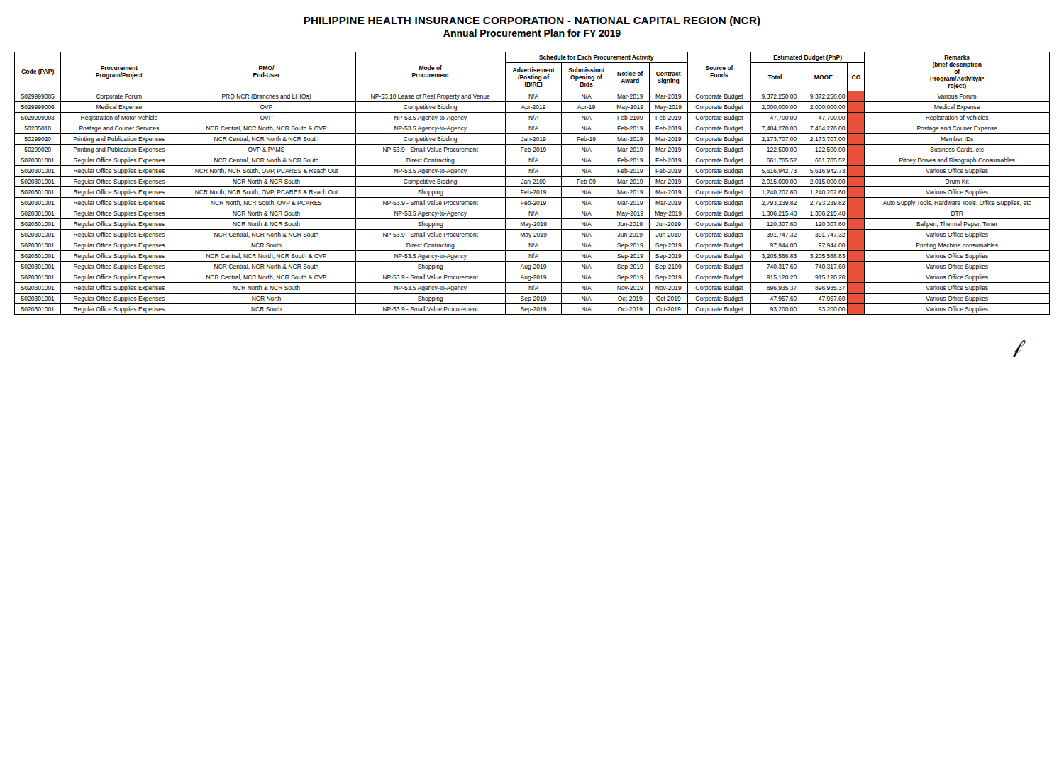PHILIPPINE HEALTH INSURANCE CORPORATION - NATIONAL CAPITAL REGION (NCR)
Annual Procurement Plan for FY 2019
| Code (PAP) | Procurement Program/Project | PMO/ End-User | Mode of Procurement | Schedule for Each Procurement Activity | Source of Funds | Estimated Budget (PhP) | Remarks (brief description of Program/Activity/P roject) |
| --- | --- | --- | --- | --- | --- | --- | --- |
| Advertisement /Posting of IB/REI | Submission/ Opening of Bids | Notice of Award | Contract Signing | Total | MOOE | CO |
| 5029999005 | Corporate Forum | PRO NCR (Branches and LHIOs) | NP-53.10 Lease of Real Property and Venue | N/A | N/A | Mar-2019 | Mar-2019 | Corporate Budget | 9,372,250.00 | 9,372,250.00 | | Various Forum |
| 5029999006 | Medical Expense | OVP | Competitive Bidding | Apr-2019 | Apr-19 | May-2019 | May-2019 | Corporate Budget | 2,000,000.00 | 2,000,000.00 | | Medical Expense |
| 5029999003 | Registration of Motor Vehicle | OVP | NP-53.5 Agency-to-Agency | N/A | N/A | Feb-2109 | Feb-2019 | Corporate Budget | 47,700.00 | 47,700.00 | | Registration of Vehicles |
| 50205010 | Postage and Courier Services | NCR Central, NCR North, NCR South & OVP | NP-53.5 Agency-to-Agency | N/A | N/A | Feb-2019 | Feb-2019 | Corporate Budget | 7,484,270.00 | 7,484,270.00 | | Postage and Courier Expense |
| 50299020 | Printing and Publication Expenses | NCR Central, NCR North & NCR South | Competitive Bidding | Jan-2019 | Feb-19 | Mar-2019 | Mar-2019 | Corporate Budget | 2,173,707.00 | 2,173,707.00 | | Member IDs |
| 50299020 | Printing and Publication Expenses | OVP & PAMS | NP-53.9 - Small Value Procurement | Feb-2019 | N/A | Mar-2019 | Mar-2019 | Corporate Budget | 122,500.00 | 122,500.00 | | Business Cards, etc |
| 5020301001 | Regular Office Supplies Expenses | NCR Central, NCR North & NCR South | Direct Contracting | N/A | N/A | Feb-2019 | Feb-2019 | Corporate Budget | 661,765.52 | 661,765.52 | | Pitney Bowes and Risograph Consumables |
| 5020301001 | Regular Office Supplies Expenses | NCR North, NCR South, OVP, PCARES & Reach Out | NP-53.5 Agency-to-Agency | N/A | N/A | Feb-2019 | Feb-2019 | Corporate Budget | 5,616,942.73 | 5,616,942.73 | | Various Office Supplies |
| 5020301001 | Regular Office Supplies Expenses | NCR North & NCR South | Competitive Bidding | Jan-2109 | Feb-09 | Mar-2019 | Mar-2019 | Corporate Budget | 2,015,000.00 | 2,015,000.00 | | Drum Kit |
| 5020301001 | Regular Office Supplies Expenses | NCR North, NCR South, OVP, PCARES & Reach Out | Shopping | Feb-2019 | N/A | Mar-2019 | Mar-2019 | Corporate Budget | 1,240,202.60 | 1,240,202.60 | | Various Office Supplies |
| 5020301001 | Regular Office Supplies Expenses | NCR North, NCR South, OVP & PCARES | NP-53.9 - Small Value Procurement | Feb-2019 | N/A | Mar-2019 | Mar-2019 | Corporate Budget | 2,793,239.82 | 2,793,239.82 | | Auto Supply Tools, Hardware Tools, Office Supplies, etc |
| 5020301001 | Regular Office Supplies Expenses | NCR North & NCR South | NP-53.5 Agency-to-Agency | N/A | N/A | May-2019 | May-2019 | Corporate Budget | 1,306,215.48 | 1,306,215.48 | | DTR |
| 5020301001 | Regular Office Supplies Expenses | NCR North & NCR South | Shopping | May-2019 | N/A | Jun-2019 | Jun-2019 | Corporate Budget | 120,307.60 | 120,307.60 | | Ballpen, Thermal Paper, Toner |
| 5020301001 | Regular Office Supplies Expenses | NCR Central, NCR North & NCR South | NP-53.9 - Small Value Procurement | May-2019 | N/A | Jun-2019 | Jun-2019 | Corporate Budget | 391,747.32 | 391,747.32 | | Various Office Supplies |
| 5020301001 | Regular Office Supplies Expenses | NCR South | Direct Contracting | N/A | N/A | Sep-2019 | Sep-2019 | Corporate Budget | 97,944.00 | 97,944.00 | | Printing Machine consumables |
| 5020301001 | Regular Office Supplies Expenses | NCR Central, NCR North, NCR South & OVP | NP-53.5 Agency-to-Agency | N/A | N/A | Sep-2019 | Sep-2019 | Corporate Budget | 3,205,566.83 | 3,205,566.83 | | Various Office Supplies |
| 5020301001 | Regular Office Supplies Expenses | NCR Central, NCR North & NCR South | Shopping | Aug-2019 | N/A | Sep-2019 | Sep-2109 | Corporate Budget | 740,317.60 | 740,317.60 | | Various Office Supplies |
| 5020301001 | Regular Office Supplies Expenses | NCR Central, NCR North, NCR South & OVP | NP-53.9 - Small Value Procurement | Aug-2019 | N/A | Sep-2019 | Sep-2019 | Corporate Budget | 915,120.20 | 915,120.20 | | Various Office Supplies |
| 5020301001 | Regular Office Supplies Expenses | NCR North & NCR South | NP-53.5 Agency-to-Agency | N/A | N/A | Nov-2019 | Nov-2019 | Corporate Budget | 896,935.37 | 896,935.37 | | Various Office Supplies |
| 5020301001 | Regular Office Supplies Expenses | NCR North | Shopping | Sep-2019 | N/A | Oct-2019 | Oct-2019 | Corporate Budget | 47,957.60 | 47,957.60 | | Various Office Supplies |
| 5020301001 | Regular Office Supplies Expenses | NCR South | NP-53.9 - Small Value Procurement | Sep-2019 | N/A | Oct-2019 | Oct-2019 | Corporate Budget | 93,200.00 | 93,200.00 | | Various Office Supplies |
𝒻